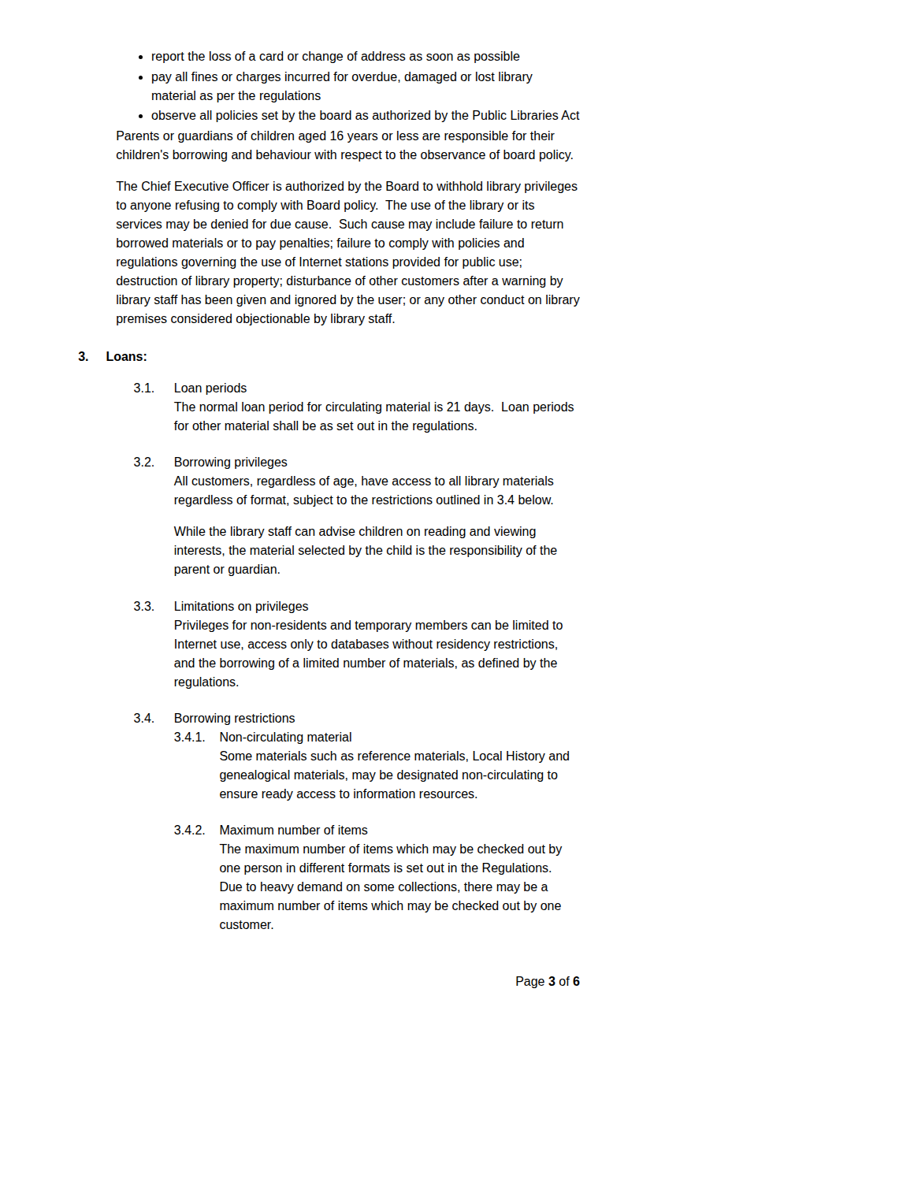report the loss of a card or change of address as soon as possible
pay all fines or charges incurred for overdue, damaged or lost library material as per the regulations
observe all policies set by the board as authorized by the Public Libraries Act
Parents or guardians of children aged 16 years or less are responsible for their children's borrowing and behaviour with respect to the observance of board policy.
The Chief Executive Officer is authorized by the Board to withhold library privileges to anyone refusing to comply with Board policy. The use of the library or its services may be denied for due cause. Such cause may include failure to return borrowed materials or to pay penalties; failure to comply with policies and regulations governing the use of Internet stations provided for public use; destruction of library property; disturbance of other customers after a warning by library staff has been given and ignored by the user; or any other conduct on library premises considered objectionable by library staff.
3. Loans:
3.1. Loan periods
The normal loan period for circulating material is 21 days. Loan periods for other material shall be as set out in the regulations.
3.2. Borrowing privileges
All customers, regardless of age, have access to all library materials regardless of format, subject to the restrictions outlined in 3.4 below.
While the library staff can advise children on reading and viewing interests, the material selected by the child is the responsibility of the parent or guardian.
3.3. Limitations on privileges
Privileges for non-residents and temporary members can be limited to Internet use, access only to databases without residency restrictions, and the borrowing of a limited number of materials, as defined by the regulations.
3.4. Borrowing restrictions
3.4.1. Non-circulating material
Some materials such as reference materials, Local History and genealogical materials, may be designated non-circulating to ensure ready access to information resources.
3.4.2. Maximum number of items
The maximum number of items which may be checked out by one person in different formats is set out in the Regulations. Due to heavy demand on some collections, there may be a maximum number of items which may be checked out by one customer.
Page 3 of 6